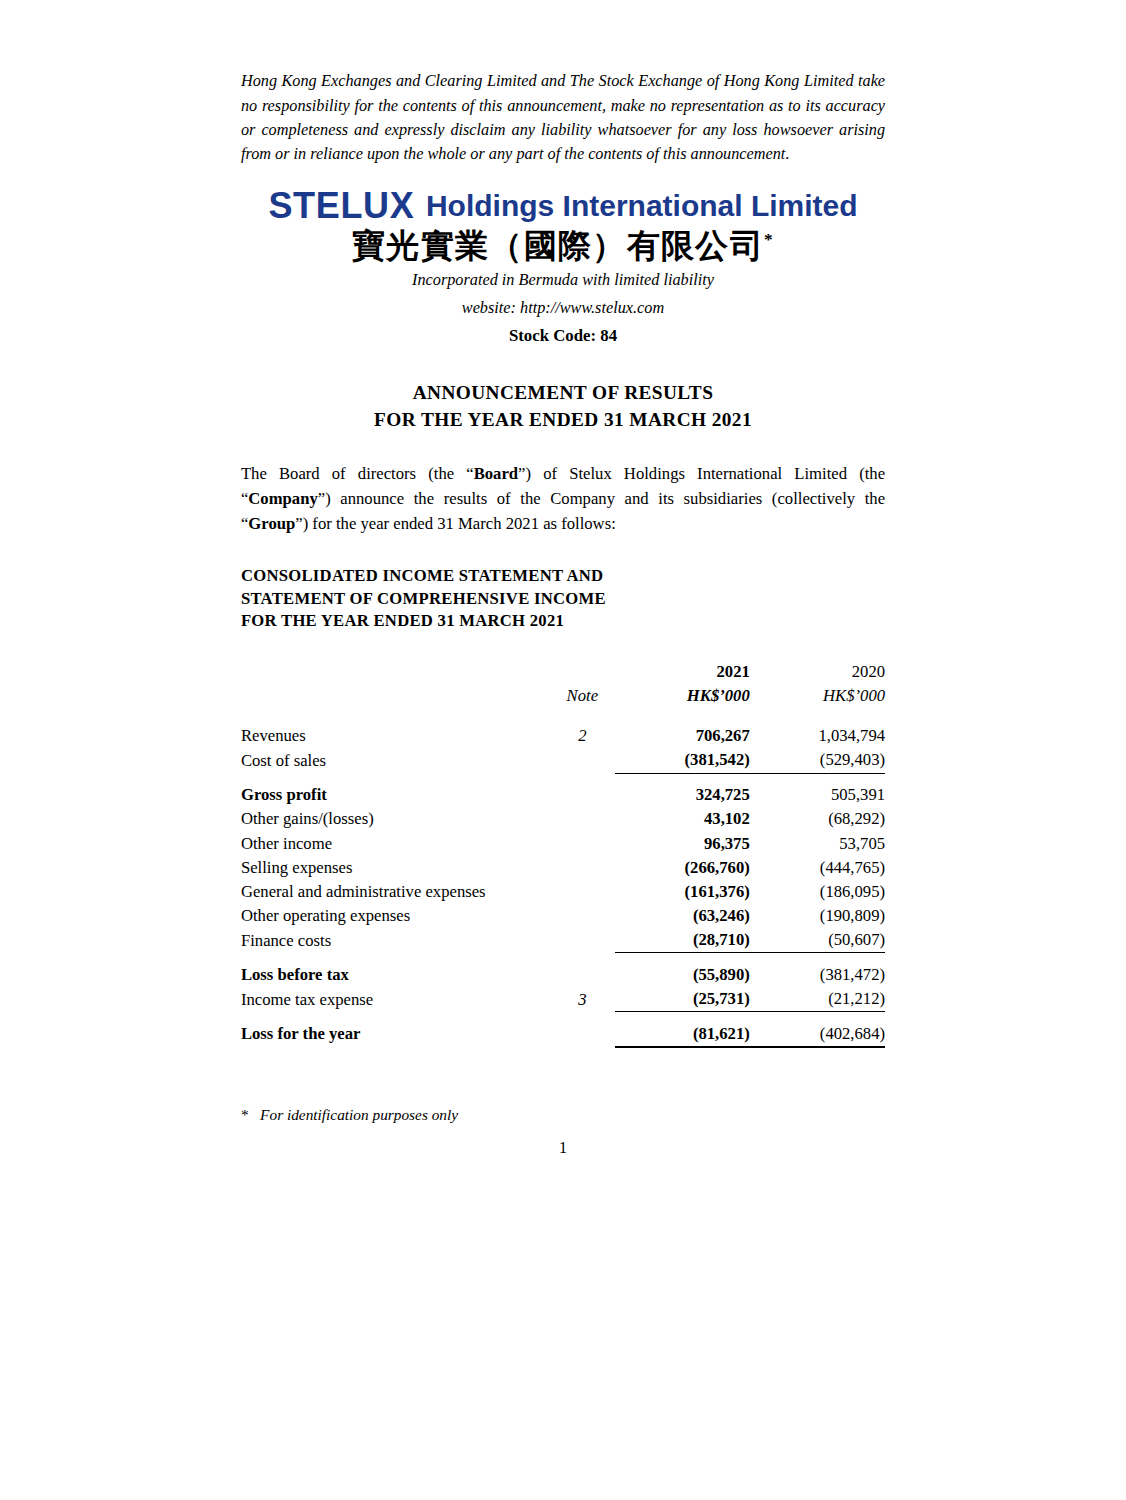Hong Kong Exchanges and Clearing Limited and The Stock Exchange of Hong Kong Limited take no responsibility for the contents of this announcement, make no representation as to its accuracy or completeness and expressly disclaim any liability whatsoever for any loss howsoever arising from or in reliance upon the whole or any part of the contents of this announcement.
STELUX Holdings International Limited
寶光實業（國際）有限公司*
Incorporated in Bermuda with limited liability
website: http://www.stelux.com
Stock Code: 84
ANNOUNCEMENT OF RESULTS
FOR THE YEAR ENDED 31 MARCH 2021
The Board of directors (the “Board”) of Stelux Holdings International Limited (the “Company”) announce the results of the Company and its subsidiaries (collectively the “Group”) for the year ended 31 March 2021 as follows:
CONSOLIDATED INCOME STATEMENT AND
STATEMENT OF COMPREHENSIVE INCOME
FOR THE YEAR ENDED 31 MARCH 2021
| | | 2021 | 2020 |
| | Note | HK$’000 | HK$’000 |
| Revenues | 2 | 706,267 | 1,034,794 |
| Cost of sales | | (381,542) | (529,403) |
| Gross profit | | 324,725 | 505,391 |
| Other gains/(losses) | | 43,102 | (68,292) |
| Other income | | 96,375 | 53,705 |
| Selling expenses | | (266,760) | (444,765) |
| General and administrative expenses | | (161,376) | (186,095) |
| Other operating expenses | | (63,246) | (190,809) |
| Finance costs | | (28,710) | (50,607) |
| Loss before tax | | (55,890) | (381,472) |
| Income tax expense | 3 | (25,731) | (21,212) |
| Loss for the year | | (81,621) | (402,684) |
*For identification purposes only
1